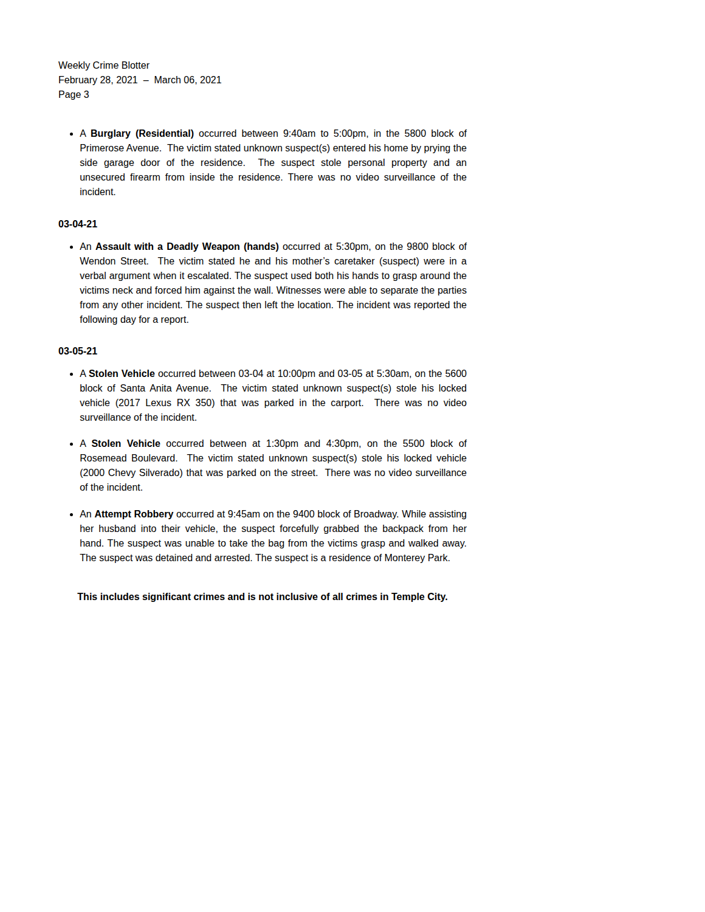Weekly Crime Blotter
February 28, 2021 – March 06, 2021
Page 3
A Burglary (Residential) occurred between 9:40am to 5:00pm, in the 5800 block of Primerose Avenue. The victim stated unknown suspect(s) entered his home by prying the side garage door of the residence. The suspect stole personal property and an unsecured firearm from inside the residence. There was no video surveillance of the incident.
03-04-21
An Assault with a Deadly Weapon (hands) occurred at 5:30pm, on the 9800 block of Wendon Street. The victim stated he and his mother’s caretaker (suspect) were in a verbal argument when it escalated. The suspect used both his hands to grasp around the victims neck and forced him against the wall. Witnesses were able to separate the parties from any other incident. The suspect then left the location. The incident was reported the following day for a report.
03-05-21
A Stolen Vehicle occurred between 03-04 at 10:00pm and 03-05 at 5:30am, on the 5600 block of Santa Anita Avenue. The victim stated unknown suspect(s) stole his locked vehicle (2017 Lexus RX 350) that was parked in the carport. There was no video surveillance of the incident.
A Stolen Vehicle occurred between at 1:30pm and 4:30pm, on the 5500 block of Rosemead Boulevard. The victim stated unknown suspect(s) stole his locked vehicle (2000 Chevy Silverado) that was parked on the street. There was no video surveillance of the incident.
An Attempt Robbery occurred at 9:45am on the 9400 block of Broadway. While assisting her husband into their vehicle, the suspect forcefully grabbed the backpack from her hand. The suspect was unable to take the bag from the victims grasp and walked away. The suspect was detained and arrested. The suspect is a residence of Monterey Park.
This includes significant crimes and is not inclusive of all crimes in Temple City.